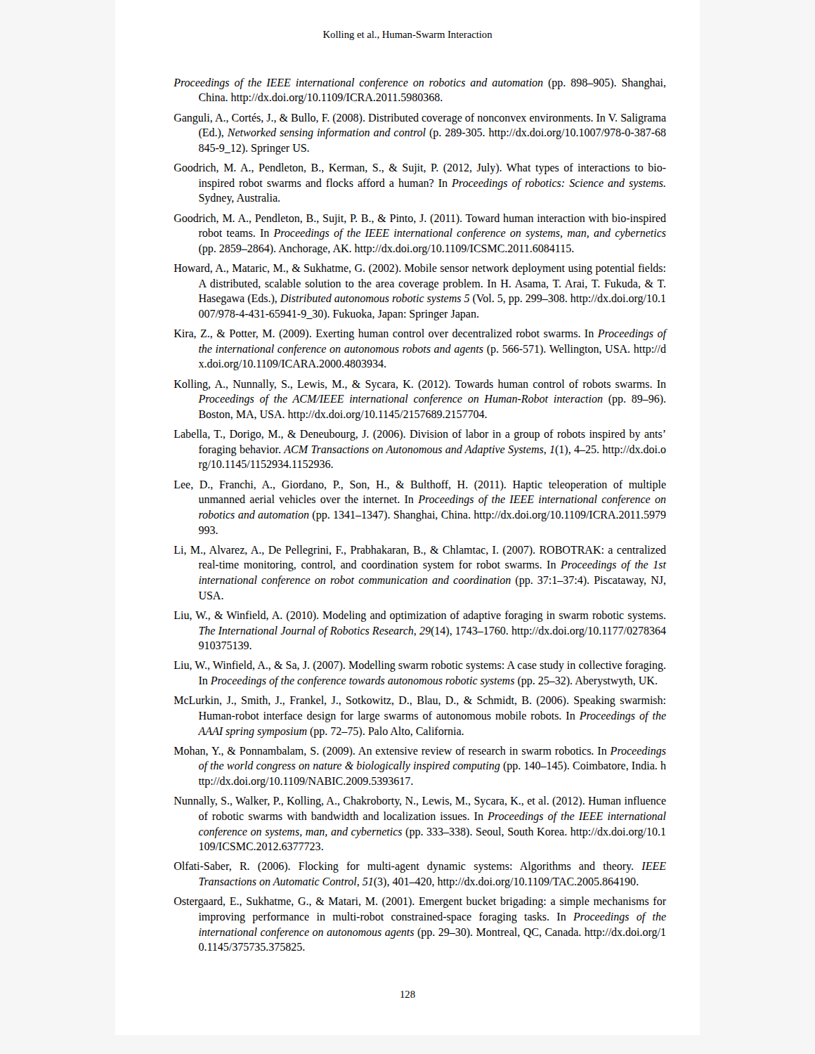Kolling et al., Human-Swarm Interaction
Proceedings of the IEEE international conference on robotics and automation (pp. 898–905). Shanghai, China. http://dx.doi.org/10.1109/ICRA.2011.5980368.
Ganguli, A., Cortés, J., & Bullo, F. (2008). Distributed coverage of nonconvex environments. In V. Saligrama (Ed.), Networked sensing information and control (p. 289-305. http://dx.doi.org/10.1007/978-0-387-68845-9_12). Springer US.
Goodrich, M. A., Pendleton, B., Kerman, S., & Sujit, P. (2012, July). What types of interactions to bio-inspired robot swarms and flocks afford a human? In Proceedings of robotics: Science and systems. Sydney, Australia.
Goodrich, M. A., Pendleton, B., Sujit, P. B., & Pinto, J. (2011). Toward human interaction with bio-inspired robot teams. In Proceedings of the IEEE international conference on systems, man, and cybernetics (pp. 2859–2864). Anchorage, AK. http://dx.doi.org/10.1109/ICSMC.2011.6084115.
Howard, A., Mataric, M., & Sukhatme, G. (2002). Mobile sensor network deployment using potential fields: A distributed, scalable solution to the area coverage problem. In H. Asama, T. Arai, T. Fukuda, & T. Hasegawa (Eds.), Distributed autonomous robotic systems 5 (Vol. 5, pp. 299–308. http://dx.doi.org/10.1007/978-4-431-65941-9_30). Fukuoka, Japan: Springer Japan.
Kira, Z., & Potter, M. (2009). Exerting human control over decentralized robot swarms. In Proceedings of the international conference on autonomous robots and agents (p. 566-571). Wellington, USA. http://dx.doi.org/10.1109/ICARA.2000.4803934.
Kolling, A., Nunnally, S., Lewis, M., & Sycara, K. (2012). Towards human control of robots swarms. In Proceedings of the ACM/IEEE international conference on Human-Robot interaction (pp. 89–96). Boston, MA, USA. http://dx.doi.org/10.1145/2157689.2157704.
Labella, T., Dorigo, M., & Deneubourg, J. (2006). Division of labor in a group of robots inspired by ants’ foraging behavior. ACM Transactions on Autonomous and Adaptive Systems, 1(1), 4–25. http://dx.doi.org/10.1145/1152934.1152936.
Lee, D., Franchi, A., Giordano, P., Son, H., & Bulthoff, H. (2011). Haptic teleoperation of multiple unmanned aerial vehicles over the internet. In Proceedings of the IEEE international conference on robotics and automation (pp. 1341–1347). Shanghai, China. http://dx.doi.org/10.1109/ICRA.2011.5979993.
Li, M., Alvarez, A., De Pellegrini, F., Prabhakaran, B., & Chlamtac, I. (2007). ROBOTRAK: a centralized real-time monitoring, control, and coordination system for robot swarms. In Proceedings of the 1st international conference on robot communication and coordination (pp. 37:1–37:4). Piscataway, NJ, USA.
Liu, W., & Winfield, A. (2010). Modeling and optimization of adaptive foraging in swarm robotic systems. The International Journal of Robotics Research, 29(14), 1743–1760. http://dx.doi.org/10.1177/0278364910375139.
Liu, W., Winfield, A., & Sa, J. (2007). Modelling swarm robotic systems: A case study in collective foraging. In Proceedings of the conference towards autonomous robotic systems (pp. 25–32). Aberystwyth, UK.
McLurkin, J., Smith, J., Frankel, J., Sotkowitz, D., Blau, D., & Schmidt, B. (2006). Speaking swarmish: Human-robot interface design for large swarms of autonomous mobile robots. In Proceedings of the AAAI spring symposium (pp. 72–75). Palo Alto, California.
Mohan, Y., & Ponnambalam, S. (2009). An extensive review of research in swarm robotics. In Proceedings of the world congress on nature & biologically inspired computing (pp. 140–145). Coimbatore, India. http://dx.doi.org/10.1109/NABIC.2009.5393617.
Nunnally, S., Walker, P., Kolling, A., Chakroborty, N., Lewis, M., Sycara, K., et al. (2012). Human influence of robotic swarms with bandwidth and localization issues. In Proceedings of the IEEE international conference on systems, man, and cybernetics (pp. 333–338). Seoul, South Korea. http://dx.doi.org/10.1109/ICSMC.2012.6377723.
Olfati-Saber, R. (2006). Flocking for multi-agent dynamic systems: Algorithms and theory. IEEE Transactions on Automatic Control, 51(3), 401–420, http://dx.doi.org/10.1109/TAC.2005.864190.
Ostergaard, E., Sukhatme, G., & Matari, M. (2001). Emergent bucket brigading: a simple mechanisms for improving performance in multi-robot constrained-space foraging tasks. In Proceedings of the international conference on autonomous agents (pp. 29–30). Montreal, QC, Canada. http://dx.doi.org/10.1145/375735.375825.
128